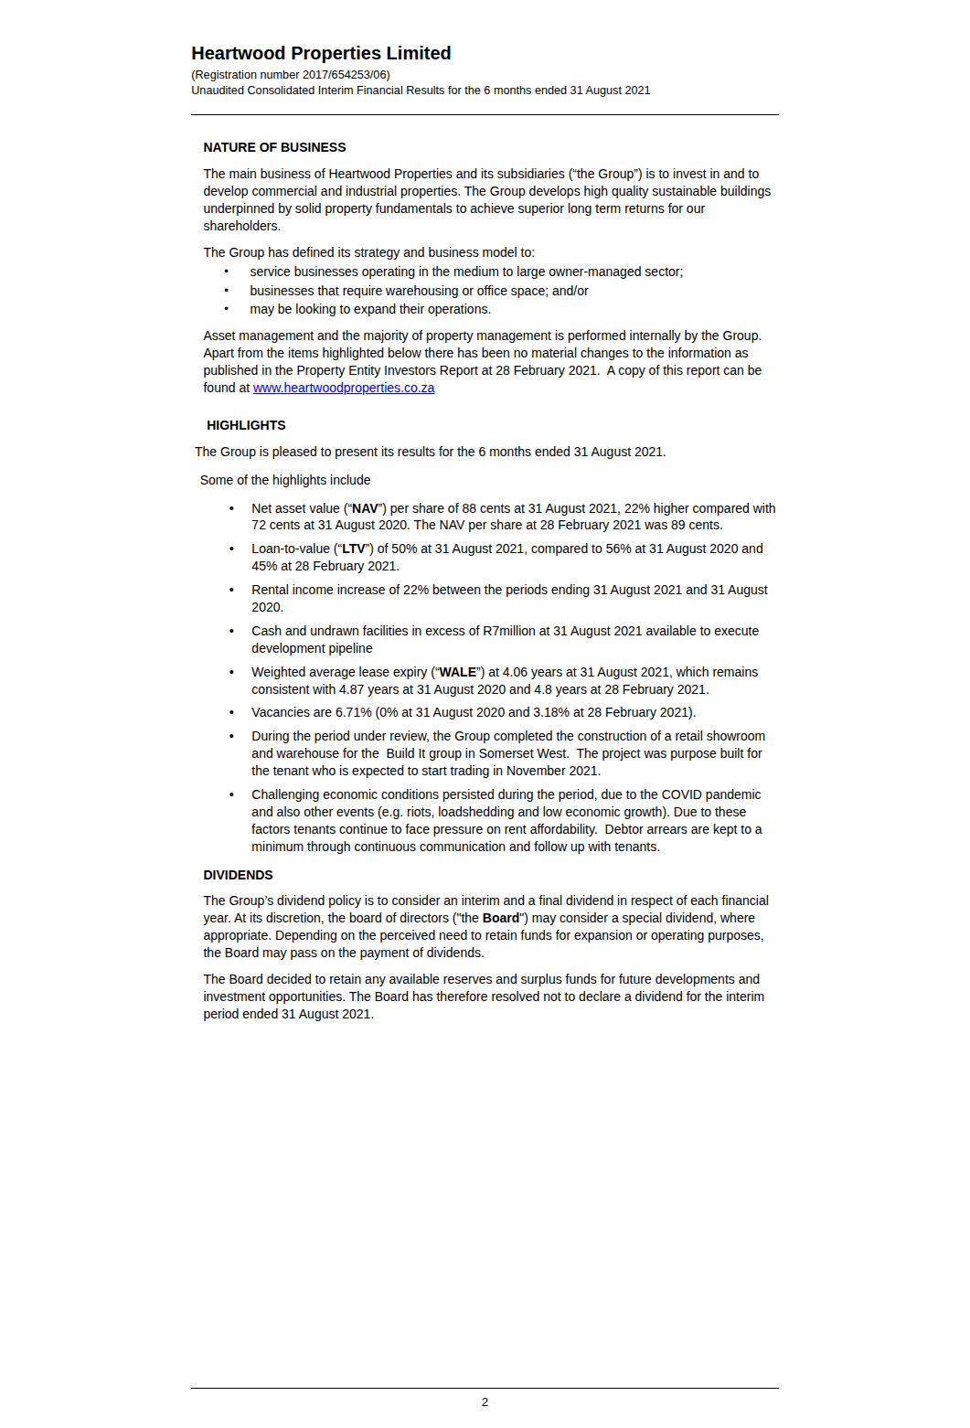Heartwood Properties Limited
(Registration number 2017/654253/06)
Unaudited Consolidated Interim Financial Results for the 6 months ended 31 August 2021
NATURE OF BUSINESS
The main business of Heartwood Properties and its subsidiaries (“the Group”) is to invest in and to develop commercial and industrial properties. The Group develops high quality sustainable buildings underpinned by solid property fundamentals to achieve superior long term returns for our shareholders.
The Group has defined its strategy and business model to:
service businesses operating in the medium to large owner-managed sector;
businesses that require warehousing or office space; and/or
may be looking to expand their operations.
Asset management and the majority of property management is performed internally by the Group.
Apart from the items highlighted below there has been no material changes to the information as published in the Property Entity Investors Report at 28 February 2021. A copy of this report can be found at www.heartwoodproperties.co.za
HIGHLIGHTS
The Group is pleased to present its results for the 6 months ended 31 August 2021.
Some of the highlights include
Net asset value (“NAV”) per share of 88 cents at 31 August 2021, 22% higher compared with 72 cents at 31 August 2020. The NAV per share at 28 February 2021 was 89 cents.
Loan-to-value (“LTV”) of 50% at 31 August 2021, compared to 56% at 31 August 2020 and 45% at 28 February 2021.
Rental income increase of 22% between the periods ending 31 August 2021 and 31 August 2020.
Cash and undrawn facilities in excess of R7million at 31 August 2021 available to execute development pipeline
Weighted average lease expiry (“WALE”) at 4.06 years at 31 August 2021, which remains consistent with 4.87 years at 31 August 2020 and 4.8 years at 28 February 2021.
Vacancies are 6.71% (0% at 31 August 2020 and 3.18% at 28 February 2021).
During the period under review, the Group completed the construction of a retail showroom and warehouse for the Build It group in Somerset West. The project was purpose built for the tenant who is expected to start trading in November 2021.
Challenging economic conditions persisted during the period, due to the COVID pandemic and also other events (e.g. riots, loadshedding and low economic growth). Due to these factors tenants continue to face pressure on rent affordability. Debtor arrears are kept to a minimum through continuous communication and follow up with tenants.
DIVIDENDS
The Group’s dividend policy is to consider an interim and a final dividend in respect of each financial year. At its discretion, the board of directors ("the Board") may consider a special dividend, where appropriate. Depending on the perceived need to retain funds for expansion or operating purposes, the Board may pass on the payment of dividends.
The Board decided to retain any available reserves and surplus funds for future developments and investment opportunities. The Board has therefore resolved not to declare a dividend for the interim period ended 31 August 2021.
2